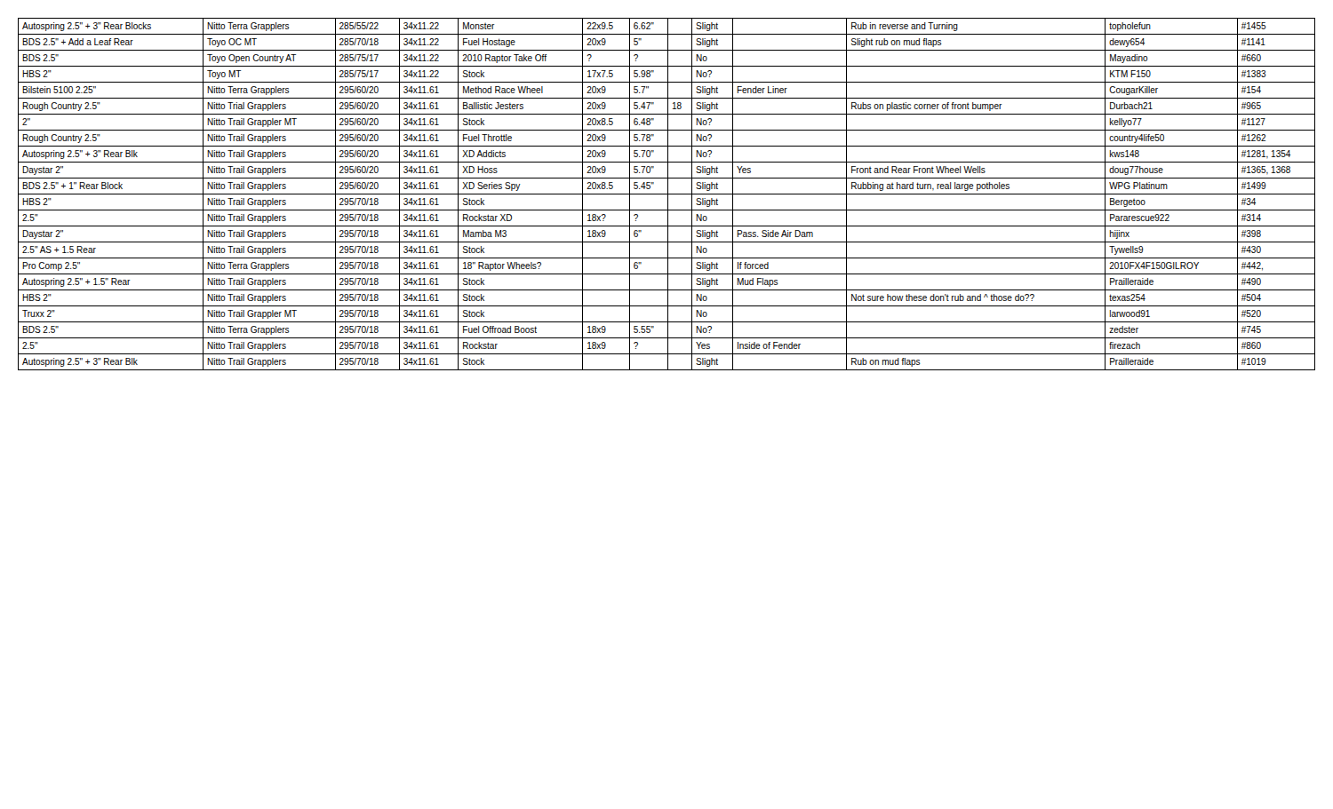| Autospring 2.5" + 3" Rear Blocks | Nitto Terra Grapplers | 285/55/22 | 34x11.22 | Monster | 22x9.5 | 6.62" | | Slight | | Rub in reverse and Turning | topholefun | #1455 |
| BDS 2.5" + Add a Leaf Rear | Toyo OC MT | 285/70/18 | 34x11.22 | Fuel Hostage | 20x9 | 5" | | Slight | | Slight rub on mud flaps | dewy654 | #1141 |
| BDS 2.5" | Toyo Open Country AT | 285/75/17 | 34x11.22 | 2010 Raptor Take Off | ? | ? | | No | | | Mayadino | #660 |
| HBS 2" | Toyo MT | 285/75/17 | 34x11.22 | Stock | 17x7.5 | 5.98" | | No? | | | KTM F150 | #1383 |
| Bilstein 5100 2.25" | Nitto Terra Grapplers | 295/60/20 | 34x11.61 | Method Race Wheel | 20x9 | 5.7" | | Slight | Fender Liner | | CougarKiller | #154 |
| Rough Country 2.5" | Nitto Trial Grapplers | 295/60/20 | 34x11.61 | Ballistic Jesters | 20x9 | 5.47" | 18 | Slight | | Rubs on plastic corner of front bumper | Durbach21 | #965 |
| 2" | Nitto Trail Grappler MT | 295/60/20 | 34x11.61 | Stock | 20x8.5 | 6.48" | | No? | | | kellyo77 | #1127 |
| Rough Country 2.5" | Nitto Trail Grapplers | 295/60/20 | 34x11.61 | Fuel Throttle | 20x9 | 5.78" | | No? | | | country4life50 | #1262 |
| Autospring 2.5" + 3" Rear Blk | Nitto Trail Grapplers | 295/60/20 | 34x11.61 | XD Addicts | 20x9 | 5.70" | | No? | | | kws148 | #1281, 1354 |
| Daystar 2" | Nitto Trail Grapplers | 295/60/20 | 34x11.61 | XD Hoss | 20x9 | 5.70" | | Slight | Yes | Front and Rear Front Wheel Wells | doug77house | #1365, 1368 |
| BDS 2.5" + 1" Rear Block | Nitto Trail Grapplers | 295/60/20 | 34x11.61 | XD Series Spy | 20x8.5 | 5.45" | | Slight | | Rubbing at hard turn, real large potholes | WPG Platinum | #1499 |
| HBS 2" | Nitto Trail Grapplers | 295/70/18 | 34x11.61 | Stock | | | | Slight | | | Bergetoo | #34 |
| 2.5" | Nitto Trail Grapplers | 295/70/18 | 34x11.61 | Rockstar XD | 18x? | ? | | No | | | Pararescue922 | #314 |
| Daystar 2" | Nitto Trail Grapplers | 295/70/18 | 34x11.61 | Mamba M3 | 18x9 | 6" | | Slight | Pass. Side Air Dam | | hijinx | #398 |
| 2.5" AS + 1.5 Rear | Nitto Trail Grapplers | 295/70/18 | 34x11.61 | Stock | | | | No | | | Tywells9 | #430 |
| Pro Comp 2.5" | Nitto Terra Grapplers | 295/70/18 | 34x11.61 | 18" Raptor Wheels? | | 6" | | Slight | If forced | | 2010FX4F150GILROY | #442, |
| Autospring 2.5" + 1.5" Rear | Nitto Trail Grapplers | 295/70/18 | 34x11.61 | Stock | | | | Slight | Mud Flaps | | Prailleraide | #490 |
| HBS 2" | Nitto Trail Grapplers | 295/70/18 | 34x11.61 | Stock | | | | No | | Not sure how these don't rub and ^ those do?? | texas254 | #504 |
| Truxx 2" | Nitto Trail Grappler MT | 295/70/18 | 34x11.61 | Stock | | | | No | | | larwood91 | #520 |
| BDS 2.5" | Nitto Terra Grapplers | 295/70/18 | 34x11.61 | Fuel Offroad Boost | 18x9 | 5.55" | | No? | | | zedster | #745 |
| 2.5" | Nitto Trail Grapplers | 295/70/18 | 34x11.61 | Rockstar | 18x9 | ? | | Yes | Inside of Fender | | firezach | #860 |
| Autospring 2.5" + 3" Rear Blk | Nitto Trail Grapplers | 295/70/18 | 34x11.61 | Stock | | | | Slight | | Rub on mud flaps | Prailleraide | #1019 |